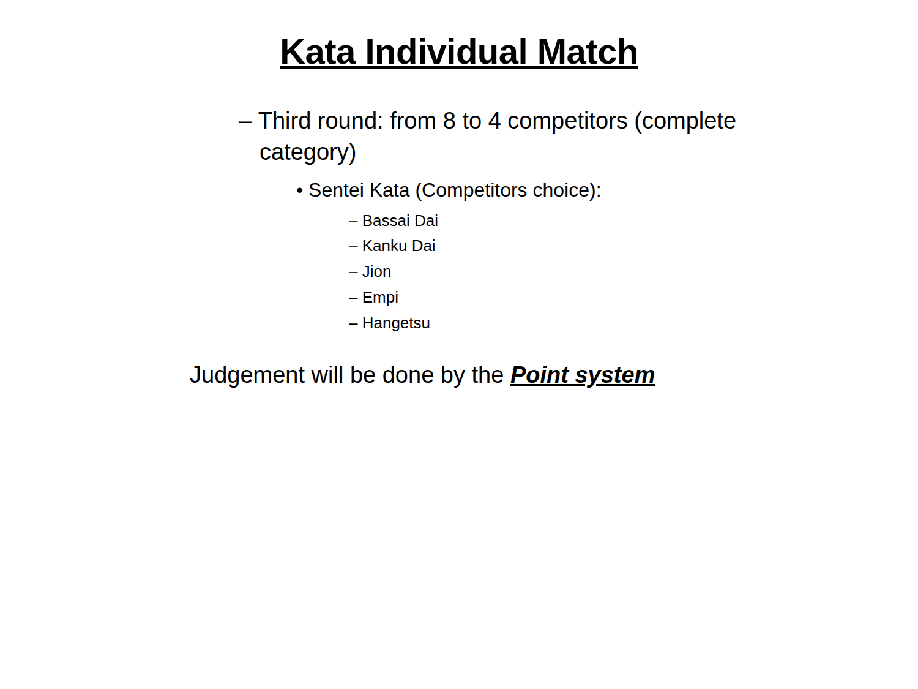Kata Individual Match
– Third round: from 8 to 4 competitors (complete category)
• Sentei Kata (Competitors choice):
– Bassai Dai
– Kanku Dai
– Jion
– Empi
– Hangetsu
Judgement will be done by the Point system